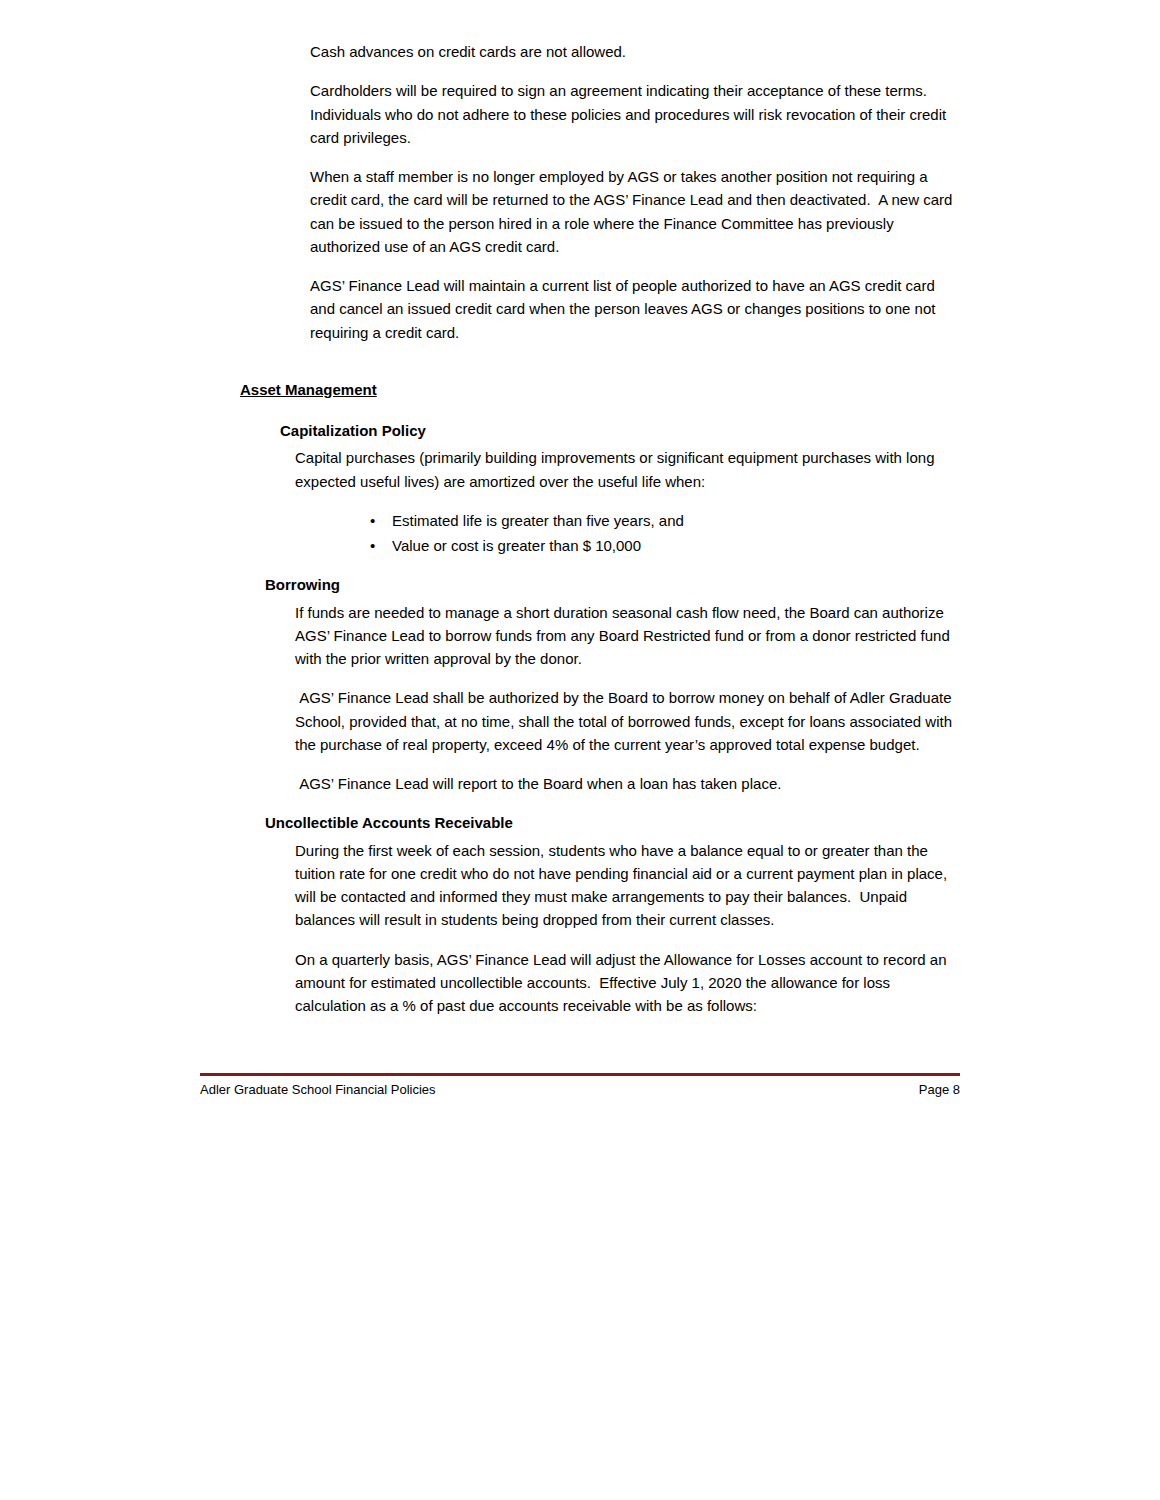Cash advances on credit cards are not allowed.
Cardholders will be required to sign an agreement indicating their acceptance of these terms. Individuals who do not adhere to these policies and procedures will risk revocation of their credit card privileges.
When a staff member is no longer employed by AGS or takes another position not requiring a credit card, the card will be returned to the AGS’ Finance Lead and then deactivated. A new card can be issued to the person hired in a role where the Finance Committee has previously authorized use of an AGS credit card.
AGS’ Finance Lead will maintain a current list of people authorized to have an AGS credit card and cancel an issued credit card when the person leaves AGS or changes positions to one not requiring a credit card.
Asset Management
Capitalization Policy
Capital purchases (primarily building improvements or significant equipment purchases with long expected useful lives) are amortized over the useful life when:
Estimated life is greater than five years, and
Value or cost is greater than $ 10,000
Borrowing
If funds are needed to manage a short duration seasonal cash flow need, the Board can authorize AGS’ Finance Lead to borrow funds from any Board Restricted fund or from a donor restricted fund with the prior written approval by the donor.
AGS’ Finance Lead shall be authorized by the Board to borrow money on behalf of Adler Graduate School, provided that, at no time, shall the total of borrowed funds, except for loans associated with the purchase of real property, exceed 4% of the current year’s approved total expense budget.
AGS’ Finance Lead will report to the Board when a loan has taken place.
Uncollectible Accounts Receivable
During the first week of each session, students who have a balance equal to or greater than the tuition rate for one credit who do not have pending financial aid or a current payment plan in place, will be contacted and informed they must make arrangements to pay their balances. Unpaid balances will result in students being dropped from their current classes.
On a quarterly basis, AGS’ Finance Lead will adjust the Allowance for Losses account to record an amount for estimated uncollectible accounts. Effective July 1, 2020 the allowance for loss calculation as a % of past due accounts receivable with be as follows:
Adler Graduate School Financial Policies Page 8